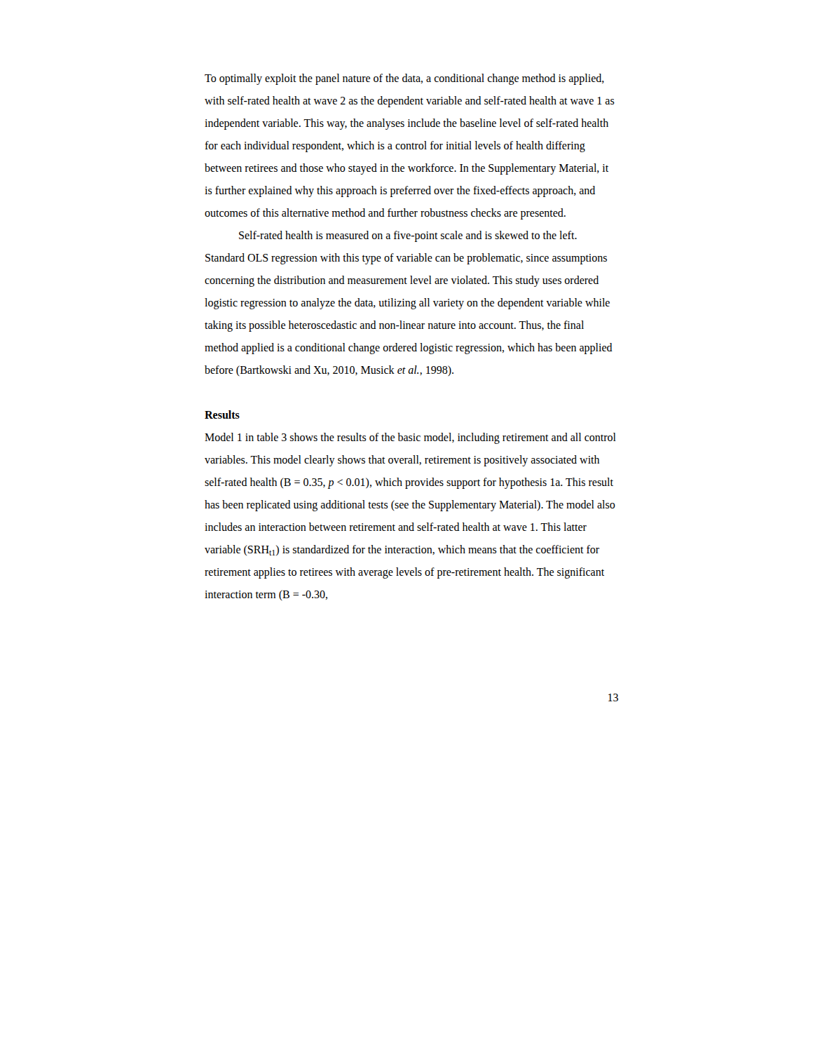To optimally exploit the panel nature of the data, a conditional change method is applied, with self-rated health at wave 2 as the dependent variable and self-rated health at wave 1 as independent variable. This way, the analyses include the baseline level of self-rated health for each individual respondent, which is a control for initial levels of health differing between retirees and those who stayed in the workforce. In the Supplementary Material, it is further explained why this approach is preferred over the fixed-effects approach, and outcomes of this alternative method and further robustness checks are presented.
Self-rated health is measured on a five-point scale and is skewed to the left. Standard OLS regression with this type of variable can be problematic, since assumptions concerning the distribution and measurement level are violated. This study uses ordered logistic regression to analyze the data, utilizing all variety on the dependent variable while taking its possible heteroscedastic and non-linear nature into account. Thus, the final method applied is a conditional change ordered logistic regression, which has been applied before (Bartkowski and Xu, 2010, Musick et al., 1998).
Results
Model 1 in table 3 shows the results of the basic model, including retirement and all control variables. This model clearly shows that overall, retirement is positively associated with self-rated health (B = 0.35, p < 0.01), which provides support for hypothesis 1a. This result has been replicated using additional tests (see the Supplementary Material). The model also includes an interaction between retirement and self-rated health at wave 1. This latter variable (SRHt1) is standardized for the interaction, which means that the coefficient for retirement applies to retirees with average levels of pre-retirement health. The significant interaction term (B = -0.30,
13